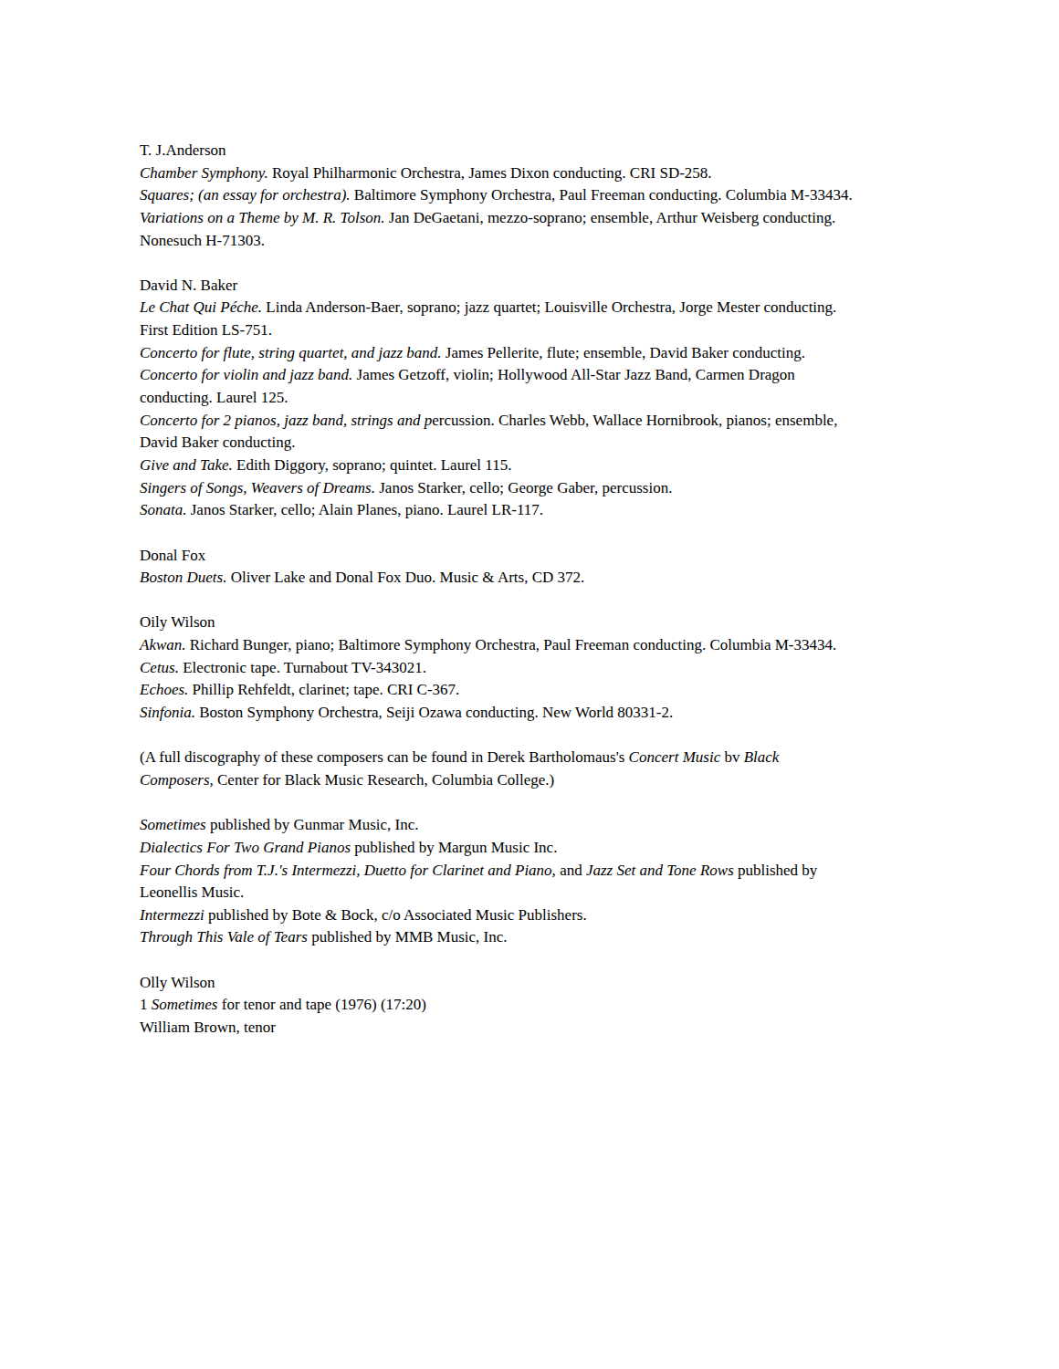T. J.Anderson
Chamber Symphony. Royal Philharmonic Orchestra, James Dixon conducting. CRI SD-258.
Squares; (an essay for orchestra). Baltimore Symphony Orchestra, Paul Freeman conducting. Columbia M-33434.
Variations on a Theme by M. R. Tolson. Jan DeGaetani, mezzo-soprano; ensemble, Arthur Weisberg conducting. Nonesuch H-71303.
David N. Baker
Le Chat Qui Péche. Linda Anderson-Baer, soprano; jazz quartet; Louisville Orchestra, Jorge Mester conducting. First Edition LS-751.
Concerto for flute, string quartet, and jazz band. James Pellerite, flute; ensemble, David Baker conducting.
Concerto for violin and jazz band. James Getzoff, violin; Hollywood All-Star Jazz Band, Carmen Dragon conducting. Laurel 125.
Concerto for 2 pianos, jazz band, strings and percussion. Charles Webb, Wallace Hornibrook, pianos; ensemble, David Baker conducting.
Give and Take. Edith Diggory, soprano; quintet. Laurel 115.
Singers of Songs, Weavers of Dreams. Janos Starker, cello; George Gaber, percussion.
Sonata. Janos Starker, cello; Alain Planes, piano. Laurel LR-117.
Donal Fox
Boston Duets. Oliver Lake and Donal Fox Duo. Music & Arts, CD 372.
Oily Wilson
Akwan. Richard Bunger, piano; Baltimore Symphony Orchestra, Paul Freeman conducting. Columbia M-33434.
Cetus. Electronic tape. Turnabout TV-343021.
Echoes. Phillip Rehfeldt, clarinet; tape. CRI C-367.
Sinfonia. Boston Symphony Orchestra, Seiji Ozawa conducting. New World 80331-2.
(A full discography of these composers can be found in Derek Bartholomaus's Concert Music bv Black Composers, Center for Black Music Research, Columbia College.)
Sometimes published by Gunmar Music, Inc.
Dialectics For Two Grand Pianos published by Margun Music Inc.
Four Chords from T.J.'s Intermezzi, Duetto for Clarinet and Piano, and Jazz Set and Tone Rows published by Leonellis Music.
Intermezzi published by Bote & Bock, c/o Associated Music Publishers.
Through This Vale of Tears published by MMB Music, Inc.
Olly Wilson
1 Sometimes for tenor and tape (1976) (17:20)
William Brown, tenor